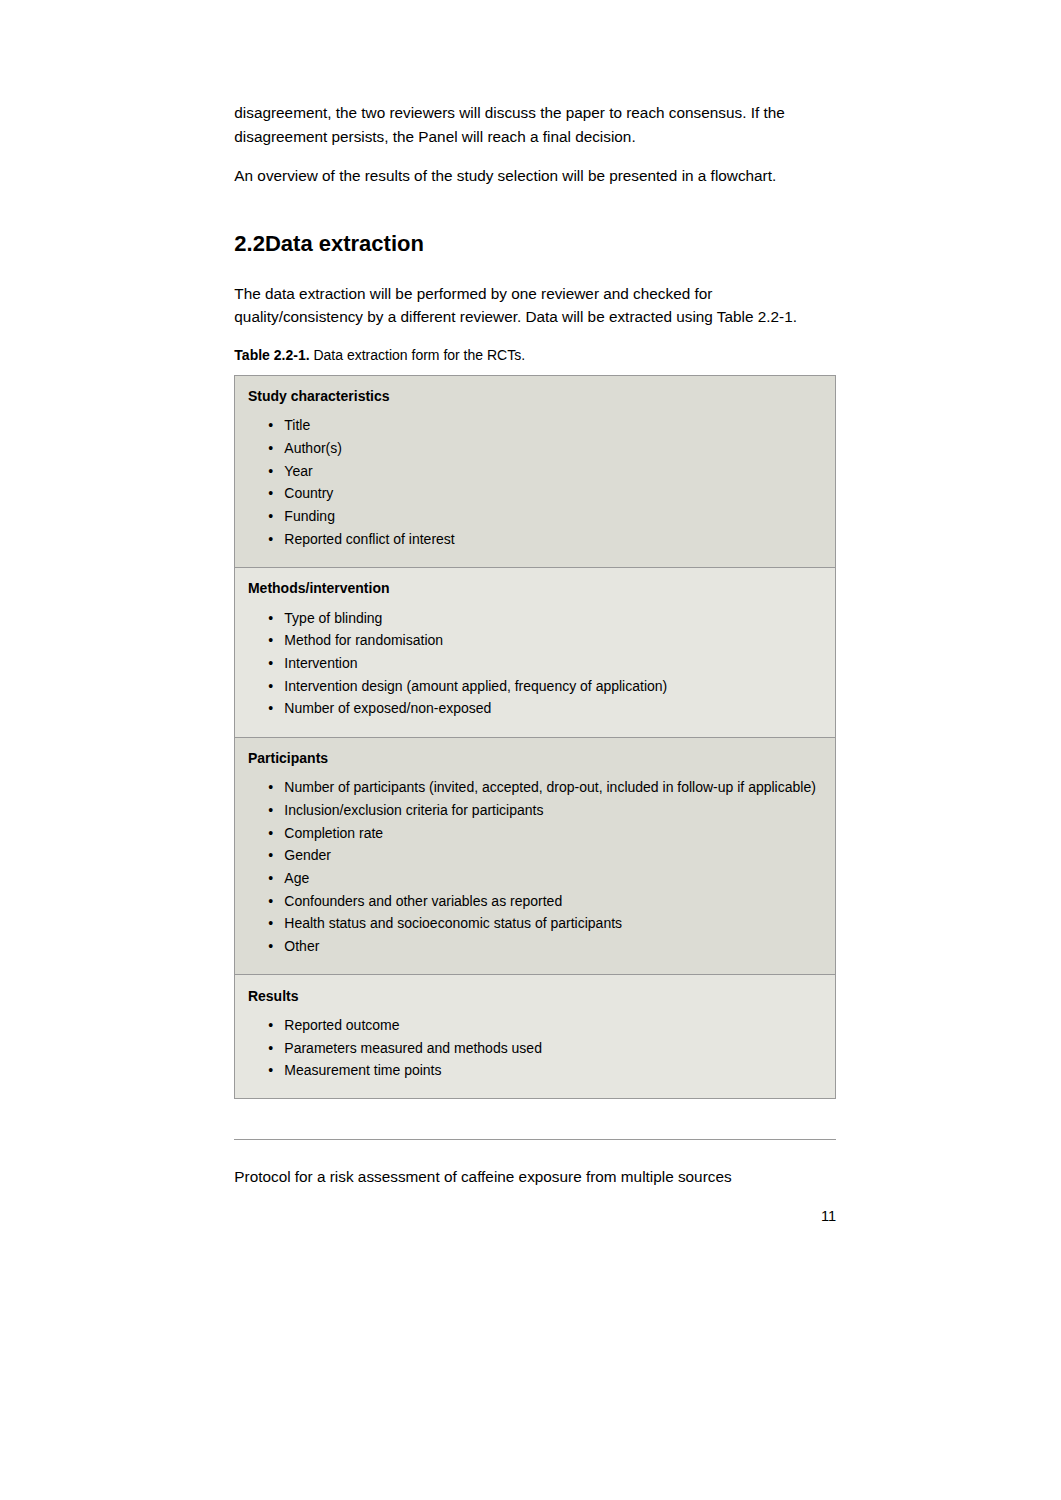disagreement, the two reviewers will discuss the paper to reach consensus. If the disagreement persists, the Panel will reach a final decision.
An overview of the results of the study selection will be presented in a flowchart.
2.2 Data extraction
The data extraction will be performed by one reviewer and checked for quality/consistency by a different reviewer. Data will be extracted using Table 2.2-1.
Table 2.2-1. Data extraction form for the RCTs.
| Study characteristics Title Author(s) Year Country Funding Reported conflict of interest |
| Methods/intervention Type of blinding Method for randomisation Intervention Intervention design (amount applied, frequency of application) Number of exposed/non-exposed |
| Participants Number of participants (invited, accepted, drop-out, included in follow-up if applicable) Inclusion/exclusion criteria for participants Completion rate Gender Age Confounders and other variables as reported Health status and socioeconomic status of participants Other |
| Results Reported outcome Parameters measured and methods used Measurement time points |
Protocol for a risk assessment of caffeine exposure from multiple sources
11